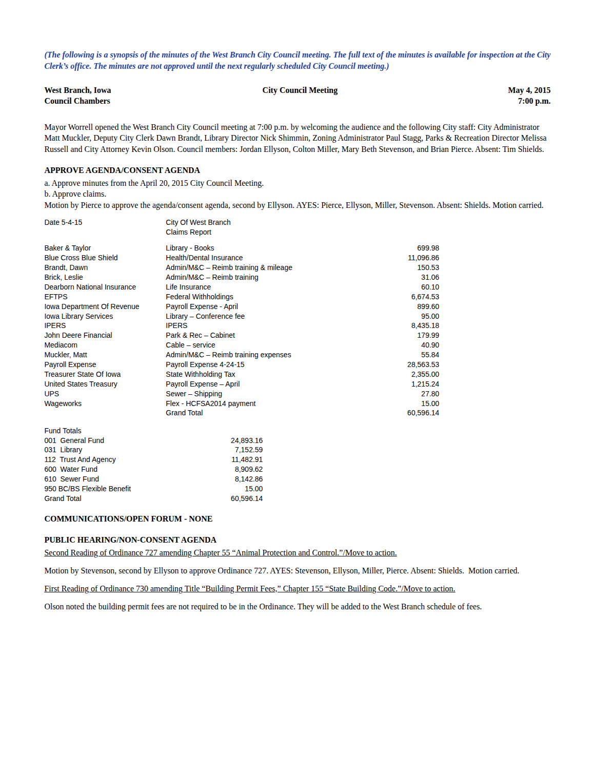(The following is a synopsis of the minutes of the West Branch City Council meeting. The full text of the minutes is available for inspection at the City Clerk’s office. The minutes are not approved until the next regularly scheduled City Council meeting.)
| West Branch, Iowa | City Council Meeting | May 4, 2015 |
| Council Chambers | | 7:00 p.m. |
Mayor Worrell opened the West Branch City Council meeting at 7:00 p.m. by welcoming the audience and the following City staff: City Administrator Matt Muckler, Deputy City Clerk Dawn Brandt, Library Director Nick Shimmin, Zoning Administrator Paul Stagg, Parks & Recreation Director Melissa Russell and City Attorney Kevin Olson. Council members: Jordan Ellyson, Colton Miller, Mary Beth Stevenson, and Brian Pierce. Absent: Tim Shields.
Approve Agenda/Consent Agenda
a. Approve minutes from the April 20, 2015 City Council Meeting.
b. Approve claims.
Motion by Pierce to approve the agenda/consent agenda, second by Ellyson. AYES: Pierce, Ellyson, Miller, Stevenson. Absent: Shields. Motion carried.
| Date 5-4-15 | City Of West Branch | | |
| | Claims Report | | |
| Baker & Taylor | Library - Books | 699.98 | |
| Blue Cross Blue Shield | Health/Dental Insurance | 11,096.86 | |
| Brandt, Dawn | Admin/M&C – Reimb training & mileage | 150.53 | |
| Brick, Leslie | Admin/M&C – Reimb training | 31.06 | |
| Dearborn National Insurance | Life Insurance | 60.10 | |
| EFTPS | Federal Withholdings | 6,674.53 | |
| Iowa Department Of Revenue | Payroll Expense - April | 899.60 | |
| Iowa Library Services | Library – Conference fee | 95.00 | |
| IPERS | IPERS | 8,435.18 | |
| John Deere Financial | Park & Rec – Cabinet | 179.99 | |
| Mediacom | Cable – service | 40.90 | |
| Muckler, Matt | Admin/M&C – Reimb training expenses | 55.84 | |
| Payroll Expense | Payroll Expense 4-24-15 | 28,563.53 | |
| Treasurer State Of Iowa | State Withholding Tax | 2,355.00 | |
| United States Treasury | Payroll Expense – April | 1,215.24 | |
| UPS | Sewer – Shipping | 27.80 | |
| Wageworks | Flex - HCFSA2014 payment | 15.00 | |
| | Grand Total | 60,596.14 | |
| Fund Totals | |
| 001 General Fund | 24,893.16 |
| 031 Library | 7,152.59 |
| 112 Trust And Agency | 11,482.91 |
| 600 Water Fund | 8,909.62 |
| 610 Sewer Fund | 8,142.86 |
| 950 BC/BS Flexible Benefit | 15.00 |
| Grand Total | 60,596.14 |
Communications/Open Forum - None
Public Hearing/Non-Consent Agenda
Second Reading of Ordinance 727 amending Chapter 55 “Animal Protection and Control.”/Move to action.
Motion by Stevenson, second by Ellyson to approve Ordinance 727. AYES: Stevenson, Ellyson, Miller, Pierce. Absent: Shields. Motion carried.
First Reading of Ordinance 730 amending Title “Building Permit Fees,” Chapter 155 “State Building Code.”/Move to action.
Olson noted the building permit fees are not required to be in the Ordinance. They will be added to the West Branch schedule of fees.